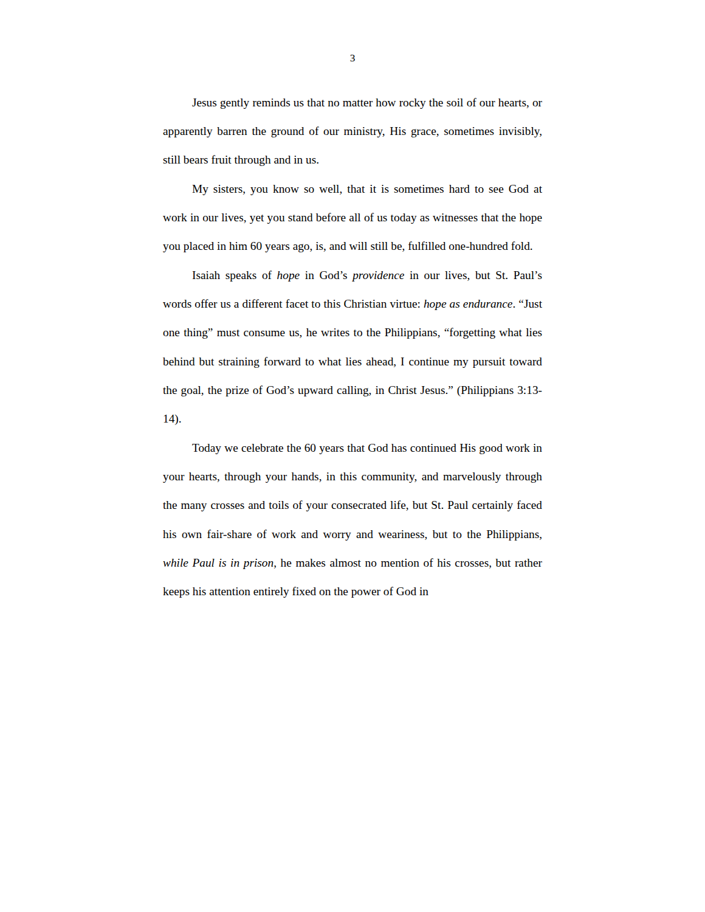3
Jesus gently reminds us that no matter how rocky the soil of our hearts, or apparently barren the ground of our ministry, His grace, sometimes invisibly, still bears fruit through and in us.
My sisters, you know so well, that it is sometimes hard to see God at work in our lives, yet you stand before all of us today as witnesses that the hope you placed in him 60 years ago, is, and will still be, fulfilled one-hundred fold.
Isaiah speaks of hope in God’s providence in our lives, but St. Paul’s words offer us a different facet to this Christian virtue: hope as endurance. “Just one thing” must consume us, he writes to the Philippians, “forgetting what lies behind but straining forward to what lies ahead, I continue my pursuit toward the goal, the prize of God’s upward calling, in Christ Jesus.” (Philippians 3:13-14).
Today we celebrate the 60 years that God has continued His good work in your hearts, through your hands, in this community, and marvelously through the many crosses and toils of your consecrated life, but St. Paul certainly faced his own fair-share of work and worry and weariness, but to the Philippians, while Paul is in prison, he makes almost no mention of his crosses, but rather keeps his attention entirely fixed on the power of God in